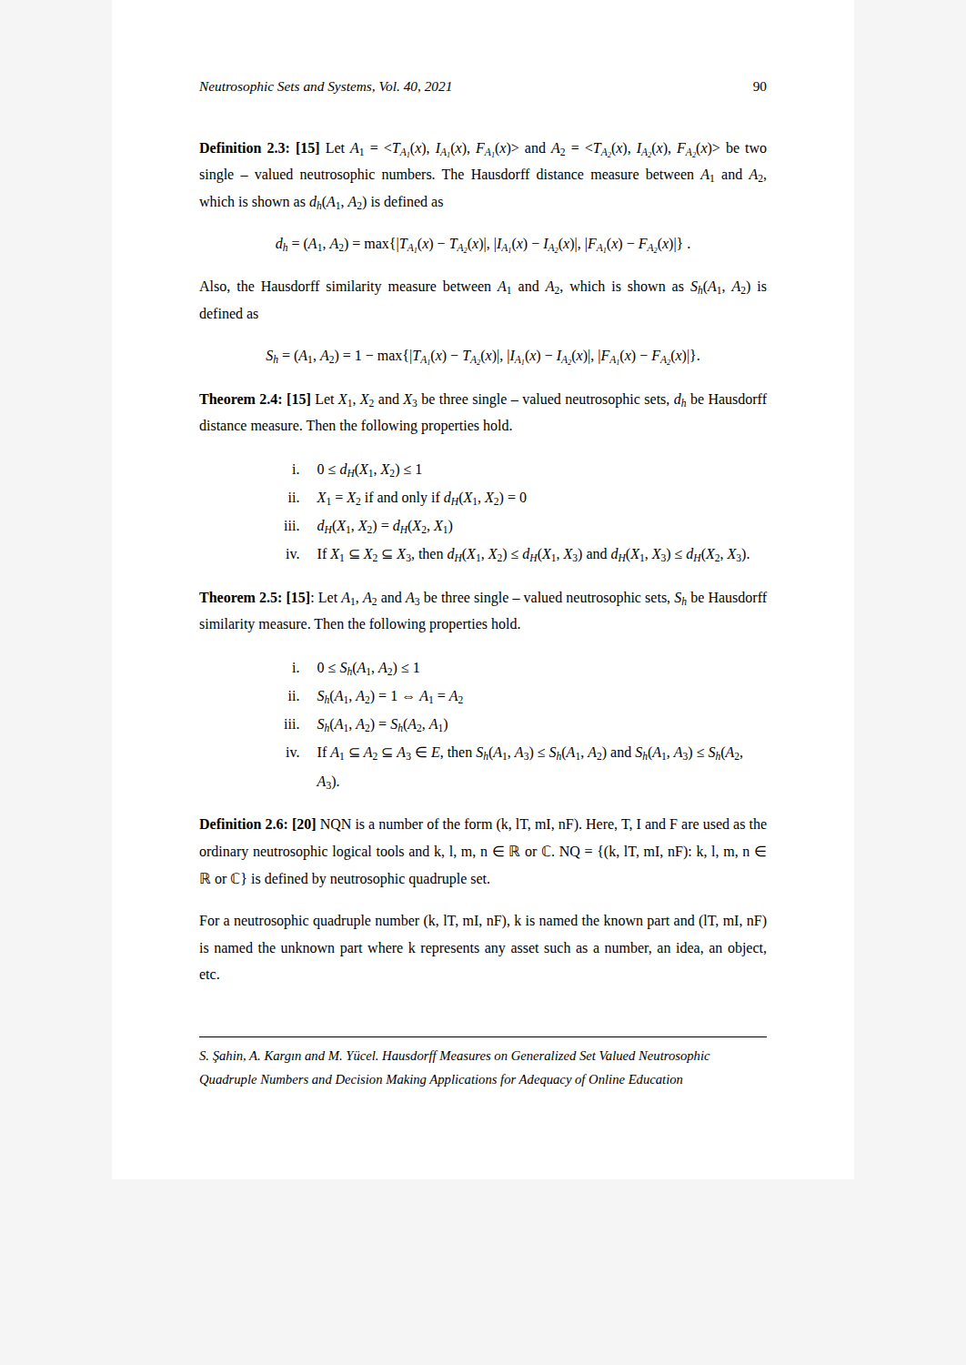Neutrosophic Sets and Systems, Vol. 40, 2021 90
Definition 2.3: [15] Let A1 = <TA1(x), IA1(x), FA1(x)> and A2 = <TA2(x), IA2(x), FA2(x)> be two single – valued neutrosophic numbers. The Hausdorff distance measure between A1 and A2, which is shown as dh(A1, A2) is defined as
dh = (A1, A2) = max{|TA1(x) − TA2(x)|, |IA1(x) − IA2(x)|, |FA1(x) − FA2(x)|} .
Also, the Hausdorff similarity measure between A1 and A2, which is shown as Sh(A1, A2) is defined as
Sh = (A1, A2) = 1 − max{|TA1(x) − TA2(x)|, |IA1(x) − IA2(x)|, |FA1(x) − FA2(x)|}.
Theorem 2.4: [15] Let X1, X2 and X3 be three single – valued neutrosophic sets, dh be Hausdorff distance measure. Then the following properties hold.
0 ≤ dH(X1, X2) ≤ 1
X1 = X2 if and only if dH(X1, X2) = 0
dH(X1, X2) = dH(X2, X1)
If X1 ⊆ X2 ⊆ X3, then dH(X1, X2) ≤ dH(X1, X3) and dH(X1, X3) ≤ dH(X2, X3).
Theorem 2.5: [15]: Let A1, A2 and A3 be three single – valued neutrosophic sets, Sh be Hausdorff similarity measure. Then the following properties hold.
0 ≤ Sh(A1, A2) ≤ 1
Sh(A1, A2) = 1 ⇔ A1 = A2
Sh(A1, A2) = Sh(A2, A1)
If A1 ⊆ A2 ⊆ A3 ∈ E, then Sh(A1, A3) ≤ Sh(A1, A2) and Sh(A1, A3) ≤ Sh(A2, A3).
Definition 2.6: [20] NQN is a number of the form (k, lT, mI, nF). Here, T, I and F are used as the ordinary neutrosophic logical tools and k, l, m, n ∈ ℝ or ℂ. NQ = {(k, lT, mI, nF): k, l, m, n ∈ ℝ or ℂ} is defined by neutrosophic quadruple set.
For a neutrosophic quadruple number (k, lT, mI, nF), k is named the known part and (lT, mI, nF) is named the unknown part where k represents any asset such as a number, an idea, an object, etc.
S. Şahin, A. Kargın and M. Yücel. Hausdorff Measures on Generalized Set Valued Neutrosophic Quadruple Numbers and Decision Making Applications for Adequacy of Online Education